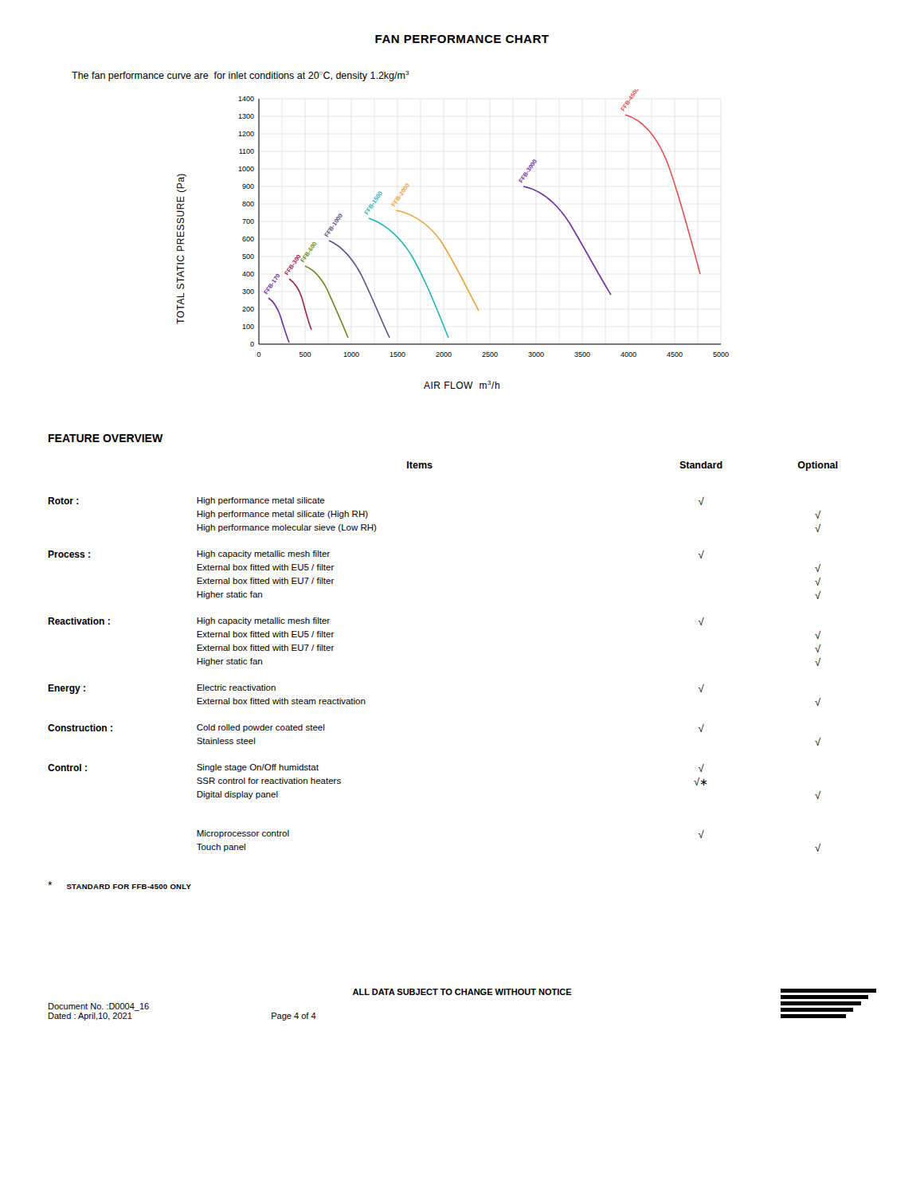FAN PERFORMANCE CHART
The fan performance curve are for inlet conditions at 20○C, density 1.2kg/m3
TOTAL STATIC PRESSURE (Pa)
0 100 200 300 400 500 600 700 800 900 1000 1100 1200 1300 1400 0 500 1000 1500 2000 2500 3000 3500 4000 4500 5000 FFB-170 FFB-300 FFB-600 FFB-1000 FFB-1500 FFB-2000 FFB-3000 FFB-4500
AIR FLOW m3/h
FEATURE OVERVIEW
| | Items | Standard | Optional |
| --- | --- | --- | --- |
| Rotor : | High performance metal silicate | √ | |
| | High performance metal silicate (High RH) | | √ |
| | High performance molecular sieve (Low RH) | | √ |
| Process : | High capacity metallic mesh filter | √ | |
| | External box fitted with EU5 / filter | | √ |
| | External box fitted with EU7 / filter | | √ |
| | Higher static fan | | √ |
| Reactivation : | High capacity metallic mesh filter | √ | |
| | External box fitted with EU5 / filter | | √ |
| | External box fitted with EU7 / filter | | √ |
| | Higher static fan | | √ |
| Energy : | Electric reactivation | √ | |
| | External box fitted with steam reactivation | | √ |
| Construction : | Cold rolled powder coated steel | √ | |
| | Stainless steel | | √ |
| Control : | Single stage On/Off humidstat | √ | |
| | SSR control for reactivation heaters | √∗ | |
| | Digital display panel | | √ |
| | Microprocessor control | √ | |
| | Touch panel | | √ |
*STANDARD FOR FFB-4500 ONLY
ALL DATA SUBJECT TO CHANGE WITHOUT NOTICE
Document No. :D0004_16
Dated : April,10, 2021
Page 4 of 4